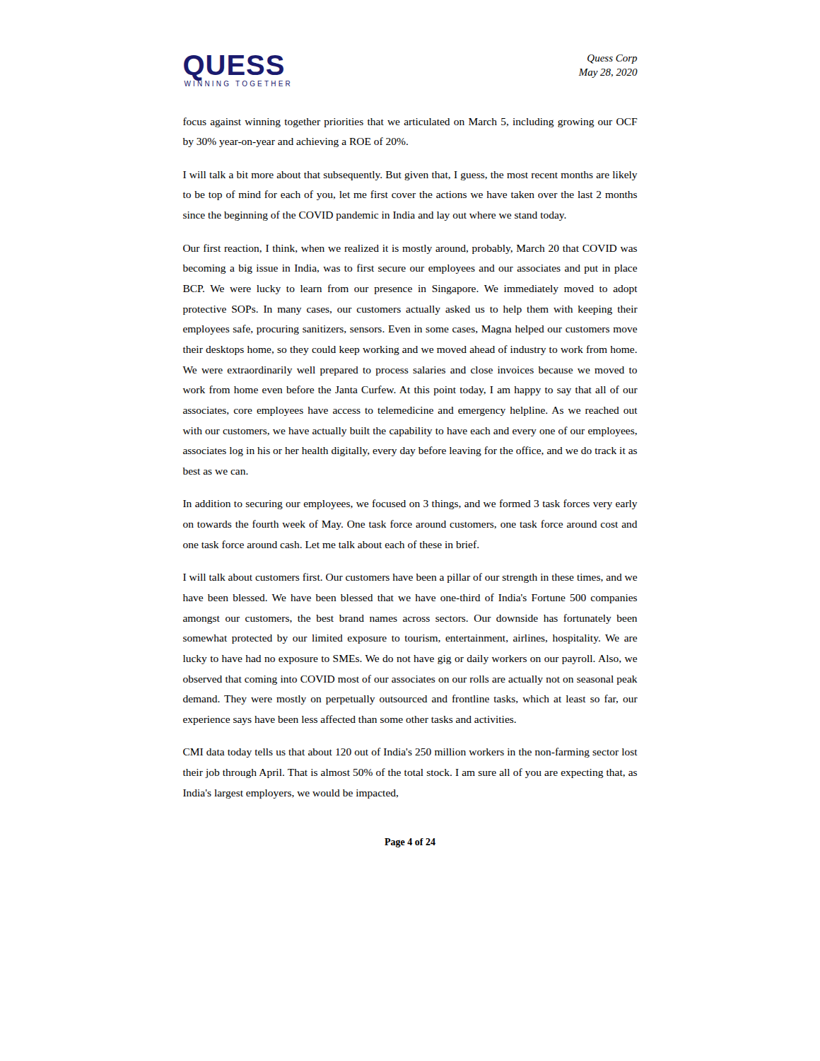QUESS
WINNING TOGETHER
Quess Corp
May 28, 2020
focus against winning together priorities that we articulated on March 5, including growing our OCF by 30% year-on-year and achieving a ROE of 20%.
I will talk a bit more about that subsequently. But given that, I guess, the most recent months are likely to be top of mind for each of you, let me first cover the actions we have taken over the last 2 months since the beginning of the COVID pandemic in India and lay out where we stand today.
Our first reaction, I think, when we realized it is mostly around, probably, March 20 that COVID was becoming a big issue in India, was to first secure our employees and our associates and put in place BCP. We were lucky to learn from our presence in Singapore. We immediately moved to adopt protective SOPs. In many cases, our customers actually asked us to help them with keeping their employees safe, procuring sanitizers, sensors. Even in some cases, Magna helped our customers move their desktops home, so they could keep working and we moved ahead of industry to work from home. We were extraordinarily well prepared to process salaries and close invoices because we moved to work from home even before the Janta Curfew. At this point today, I am happy to say that all of our associates, core employees have access to telemedicine and emergency helpline. As we reached out with our customers, we have actually built the capability to have each and every one of our employees, associates log in his or her health digitally, every day before leaving for the office, and we do track it as best as we can.
In addition to securing our employees, we focused on 3 things, and we formed 3 task forces very early on towards the fourth week of May. One task force around customers, one task force around cost and one task force around cash. Let me talk about each of these in brief.
I will talk about customers first. Our customers have been a pillar of our strength in these times, and we have been blessed. We have been blessed that we have one-third of India's Fortune 500 companies amongst our customers, the best brand names across sectors. Our downside has fortunately been somewhat protected by our limited exposure to tourism, entertainment, airlines, hospitality. We are lucky to have had no exposure to SMEs. We do not have gig or daily workers on our payroll. Also, we observed that coming into COVID most of our associates on our rolls are actually not on seasonal peak demand. They were mostly on perpetually outsourced and frontline tasks, which at least so far, our experience says have been less affected than some other tasks and activities.
CMI data today tells us that about 120 out of India's 250 million workers in the non-farming sector lost their job through April. That is almost 50% of the total stock. I am sure all of you are expecting that, as India's largest employers, we would be impacted,
Page 4 of 24